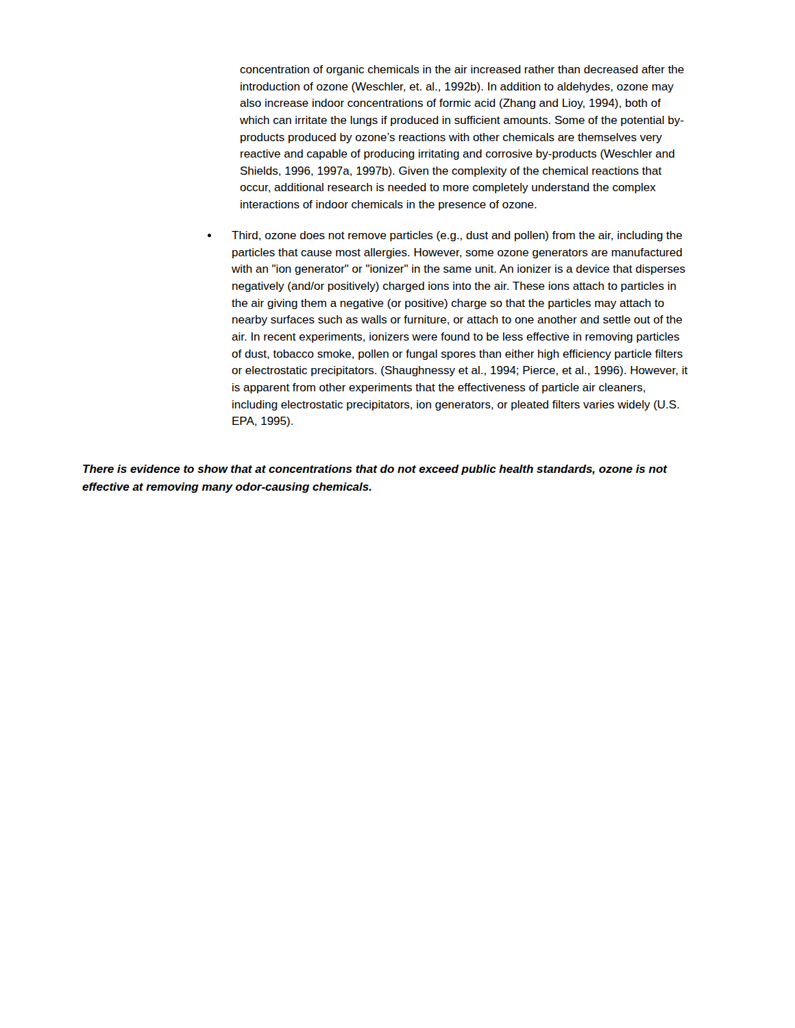concentration of organic chemicals in the air increased rather than decreased after the introduction of ozone (Weschler, et. al., 1992b). In addition to aldehydes, ozone may also increase indoor concentrations of formic acid (Zhang and Lioy, 1994), both of which can irritate the lungs if produced in sufficient amounts. Some of the potential by-products produced by ozone’s reactions with other chemicals are themselves very reactive and capable of producing irritating and corrosive by-products (Weschler and Shields, 1996, 1997a, 1997b). Given the complexity of the chemical reactions that occur, additional research is needed to more completely understand the complex interactions of indoor chemicals in the presence of ozone.
Third, ozone does not remove particles (e.g., dust and pollen) from the air, including the particles that cause most allergies. However, some ozone generators are manufactured with an "ion generator" or "ionizer" in the same unit. An ionizer is a device that disperses negatively (and/or positively) charged ions into the air. These ions attach to particles in the air giving them a negative (or positive) charge so that the particles may attach to nearby surfaces such as walls or furniture, or attach to one another and settle out of the air. In recent experiments, ionizers were found to be less effective in removing particles of dust, tobacco smoke, pollen or fungal spores than either high efficiency particle filters or electrostatic precipitators. (Shaughnessy et al., 1994; Pierce, et al., 1996). However, it is apparent from other experiments that the effectiveness of particle air cleaners, including electrostatic precipitators, ion generators, or pleated filters varies widely (U.S. EPA, 1995).
There is evidence to show that at concentrations that do not exceed public health standards, ozone is not effective at removing many odor-causing chemicals.